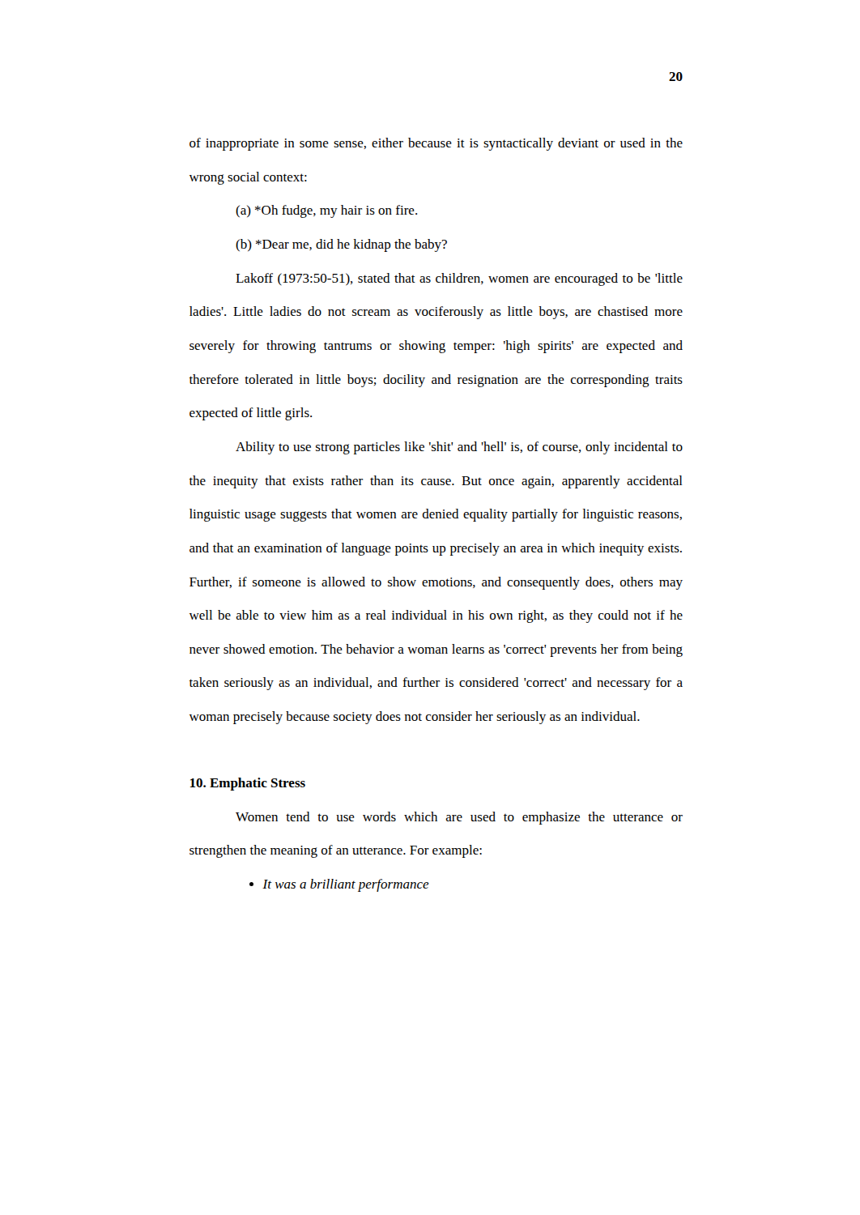20
of inappropriate in some sense, either because it is syntactically deviant or used in the wrong social context:
(a) *Oh fudge, my hair is on fire.
(b) *Dear me, did he kidnap the baby?
Lakoff (1973:50-51), stated that as children, women are encouraged to be 'little ladies'. Little ladies do not scream as vociferously as little boys, are chastised more severely for throwing tantrums or showing temper: 'high spirits' are expected and therefore tolerated in little boys; docility and resignation are the corresponding traits expected of little girls.
Ability to use strong particles like 'shit' and 'hell' is, of course, only incidental to the inequity that exists rather than its cause. But once again, apparently accidental linguistic usage suggests that women are denied equality partially for linguistic reasons, and that an examination of language points up precisely an area in which inequity exists. Further, if someone is allowed to show emotions, and consequently does, others may well be able to view him as a real individual in his own right, as they could not if he never showed emotion. The behavior a woman learns as 'correct' prevents her from being taken seriously as an individual, and further is considered 'correct' and necessary for a woman precisely because society does not consider her seriously as an individual.
10. Emphatic Stress
Women tend to use words which are used to emphasize the utterance or strengthen the meaning of an utterance. For example:
It was a brilliant performance